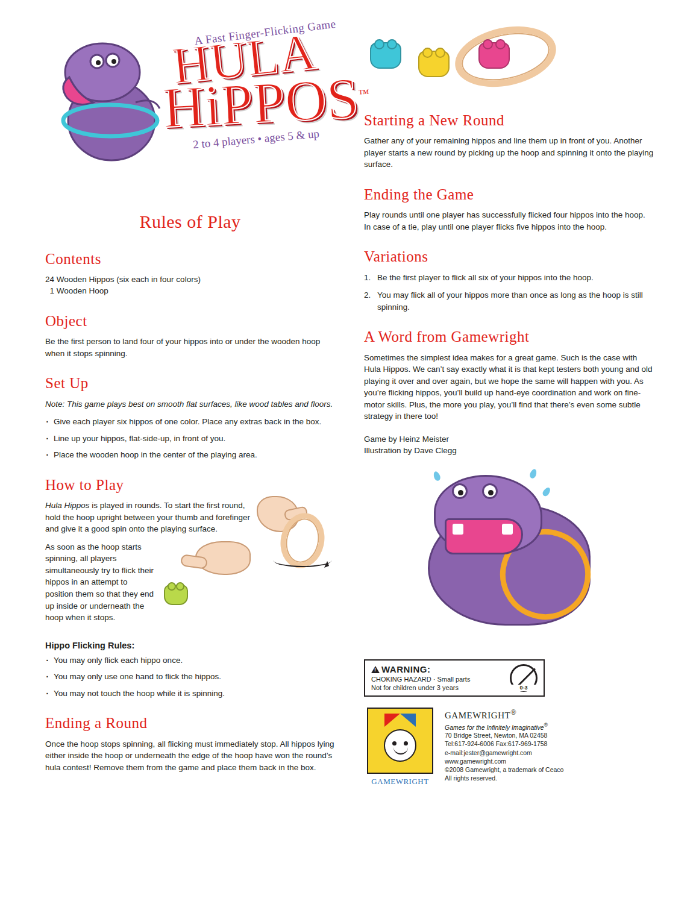A Fast Finger-Flicking Game
HULA
HiPPOS™
2 to 4 players • ages 5 & up
Rules of Play
Contents
24 Wooden Hippos (six each in four colors)
1 Wooden Hoop
Object
Be the first person to land four of your hippos into or under the wooden hoop when it stops spinning.
Set Up
Note: This game plays best on smooth flat surfaces, like wood tables and floors.
Give each player six hippos of one color. Place any extras back in the box.
Line up your hippos, flat-side-up, in front of you.
Place the wooden hoop in the center of the playing area.
How to Play
Hula Hippos is played in rounds. To start the first round, hold the hoop upright between your thumb and forefinger and give it a good spin onto the playing surface.
As soon as the hoop starts spinning, all players simultaneously try to flick their hippos in an attempt to position them so that they end up inside or underneath the hoop when it stops.
Hippo Flicking Rules:
You may only flick each hippo once.
You may only use one hand to flick the hippos.
You may not touch the hoop while it is spinning.
Ending a Round
Once the hoop stops spinning, all flicking must immediately stop. All hippos lying either inside the hoop or underneath the edge of the hoop have won the round’s hula contest! Remove them from the game and place them back in the box.
Starting a New Round
Gather any of your remaining hippos and line them up in front of you. Another player starts a new round by picking up the hoop and spinning it onto the playing surface.
Ending the Game
Play rounds until one player has successfully flicked four hippos into the hoop. In case of a tie, play until one player flicks five hippos into the hoop.
Variations
Be the first player to flick all six of your hippos into the hoop.
You may flick all of your hippos more than once as long as the hoop is still spinning.
A Word from Gamewright
Sometimes the simplest idea makes for a great game. Such is the case with Hula Hippos. We can’t say exactly what it is that kept testers both young and old playing it over and over again, but we hope the same will happen with you. As you’re flicking hippos, you’ll build up hand-eye coordination and work on fine-motor skills. Plus, the more you play, you’ll find that there’s even some subtle strategy in there too!
Game by Heinz Meister
Illustration by Dave Clegg
WARNING:
CHOKING HAZARD · Small parts
Not for children under 3 years
0-3
GAMEWRIGHT
GAMEWRIGHT®
Games for the Infinitely Imaginative®
70 Bridge Street, Newton, MA 02458
Tel:617-924-6006 Fax:617-969-1758
e-mail:jester@gamewright.com
www.gamewright.com
©2008 Gamewright, a trademark of Ceaco
All rights reserved.